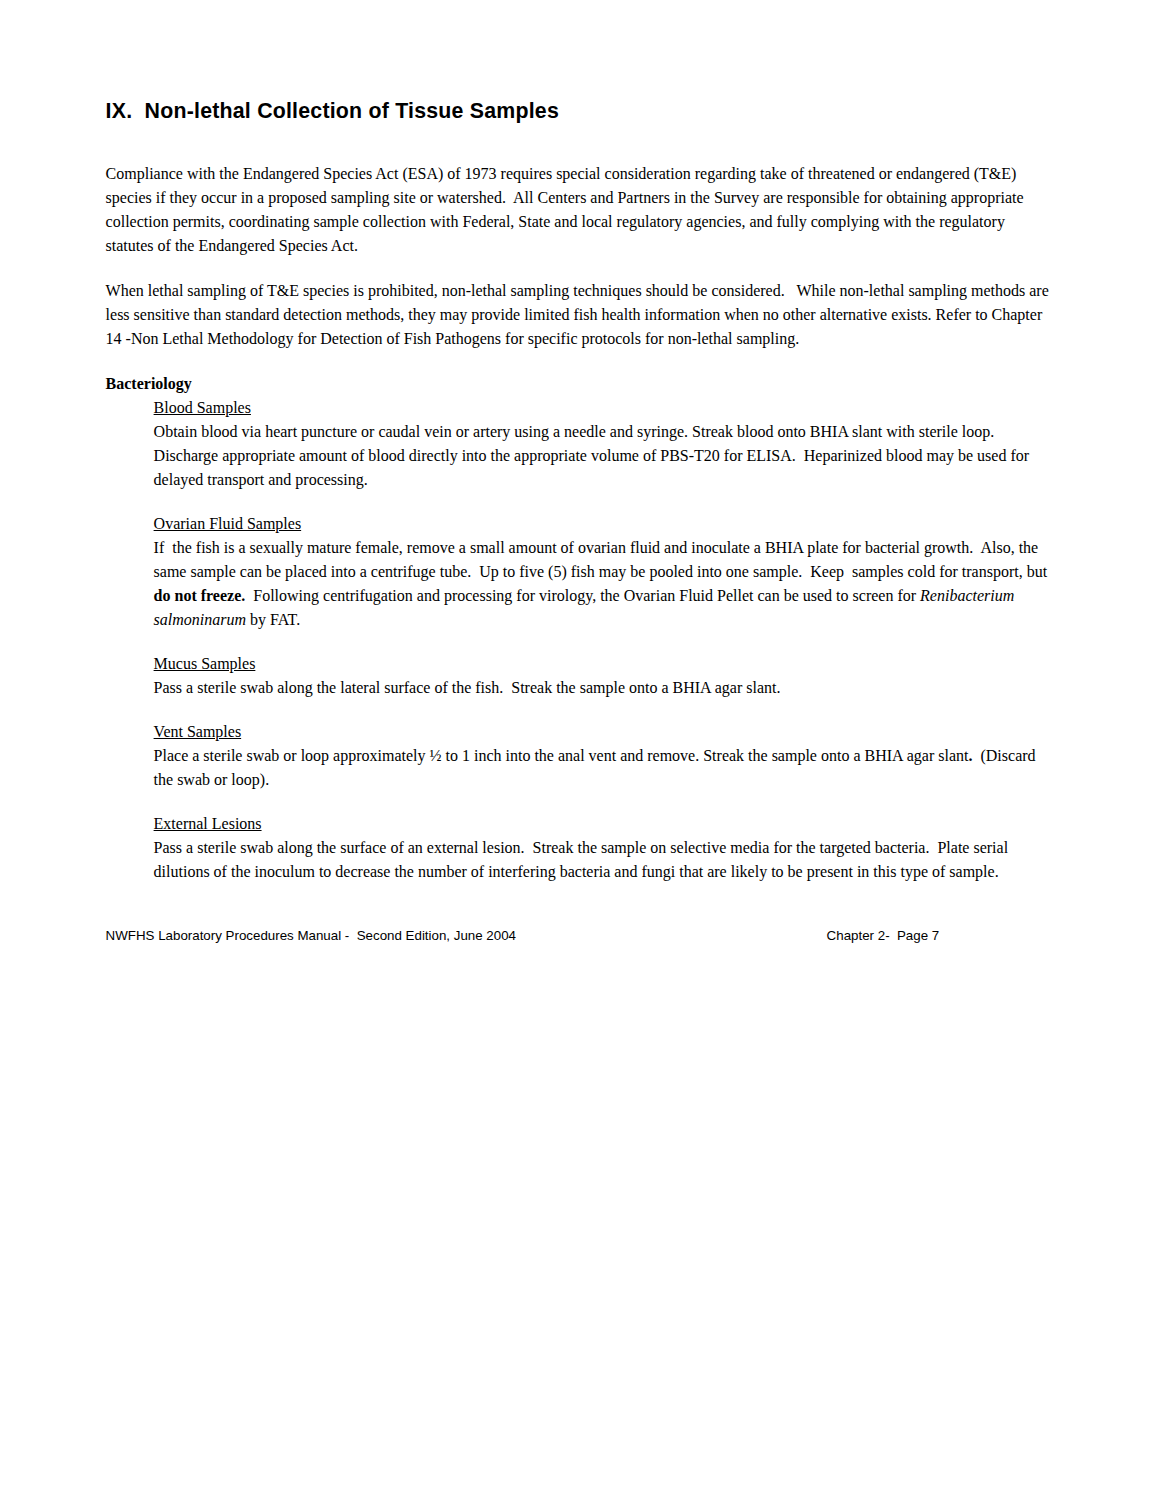IX. Non-lethal Collection of Tissue Samples
Compliance with the Endangered Species Act (ESA) of 1973 requires special consideration regarding take of threatened or endangered (T&E) species if they occur in a proposed sampling site or watershed. All Centers and Partners in the Survey are responsible for obtaining appropriate collection permits, coordinating sample collection with Federal, State and local regulatory agencies, and fully complying with the regulatory statutes of the Endangered Species Act.
When lethal sampling of T&E species is prohibited, non-lethal sampling techniques should be considered. While non-lethal sampling methods are less sensitive than standard detection methods, they may provide limited fish health information when no other alternative exists. Refer to Chapter 14 -Non Lethal Methodology for Detection of Fish Pathogens for specific protocols for non-lethal sampling.
Bacteriology
Blood Samples
Obtain blood via heart puncture or caudal vein or artery using a needle and syringe. Streak blood onto BHIA slant with sterile loop. Discharge appropriate amount of blood directly into the appropriate volume of PBS-T20 for ELISA. Heparinized blood may be used for delayed transport and processing.
Ovarian Fluid Samples
If the fish is a sexually mature female, remove a small amount of ovarian fluid and inoculate a BHIA plate for bacterial growth. Also, the same sample can be placed into a centrifuge tube. Up to five (5) fish may be pooled into one sample. Keep samples cold for transport, but do not freeze. Following centrifugation and processing for virology, the Ovarian Fluid Pellet can be used to screen for Renibacterium salmoninarum by FAT.
Mucus Samples
Pass a sterile swab along the lateral surface of the fish. Streak the sample onto a BHIA agar slant.
Vent Samples
Place a sterile swab or loop approximately ½ to 1 inch into the anal vent and remove. Streak the sample onto a BHIA agar slant. (Discard the swab or loop).
External Lesions
Pass a sterile swab along the surface of an external lesion. Streak the sample on selective media for the targeted bacteria. Plate serial dilutions of the inoculum to decrease the number of interfering bacteria and fungi that are likely to be present in this type of sample.
NWFHS Laboratory Procedures Manual - Second Edition, June 2004 Chapter 2- Page 7